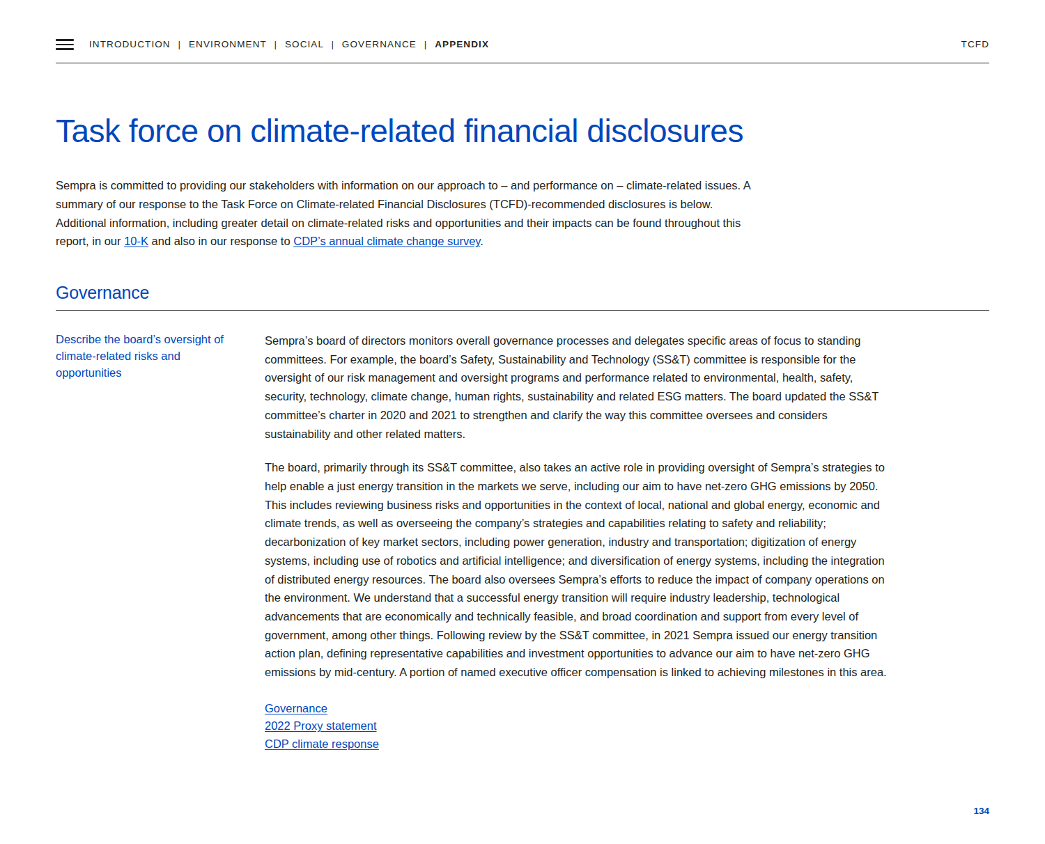INTRODUCTION | ENVIRONMENT | SOCIAL | GOVERNANCE | APPENDIX
TCFD
Task force on climate-related financial disclosures
Sempra is committed to providing our stakeholders with information on our approach to – and performance on – climate-related issues. A summary of our response to the Task Force on Climate-related Financial Disclosures (TCFD)-recommended disclosures is below. Additional information, including greater detail on climate-related risks and opportunities and their impacts can be found throughout this report, in our 10-K and also in our response to CDP’s annual climate change survey.
Governance
Describe the board’s oversight of climate-related risks and opportunities
Sempra’s board of directors monitors overall governance processes and delegates specific areas of focus to standing committees. For example, the board’s Safety, Sustainability and Technology (SS&T) committee is responsible for the oversight of our risk management and oversight programs and performance related to environmental, health, safety, security, technology, climate change, human rights, sustainability and related ESG matters. The board updated the SS&T committee’s charter in 2020 and 2021 to strengthen and clarify the way this committee oversees and considers sustainability and other related matters.
The board, primarily through its SS&T committee, also takes an active role in providing oversight of Sempra’s strategies to help enable a just energy transition in the markets we serve, including our aim to have net-zero GHG emissions by 2050. This includes reviewing business risks and opportunities in the context of local, national and global energy, economic and climate trends, as well as overseeing the company’s strategies and capabilities relating to safety and reliability; decarbonization of key market sectors, including power generation, industry and transportation; digitization of energy systems, including use of robotics and artificial intelligence; and diversification of energy systems, including the integration of distributed energy resources. The board also oversees Sempra’s efforts to reduce the impact of company operations on the environment. We understand that a successful energy transition will require industry leadership, technological advancements that are economically and technically feasible, and broad coordination and support from every level of government, among other things. Following review by the SS&T committee, in 2021 Sempra issued our energy transition action plan, defining representative capabilities and investment opportunities to advance our aim to have net-zero GHG emissions by mid-century. A portion of named executive officer compensation is linked to achieving milestones in this area.
Governance 2022 Proxy statement CDP climate response
134